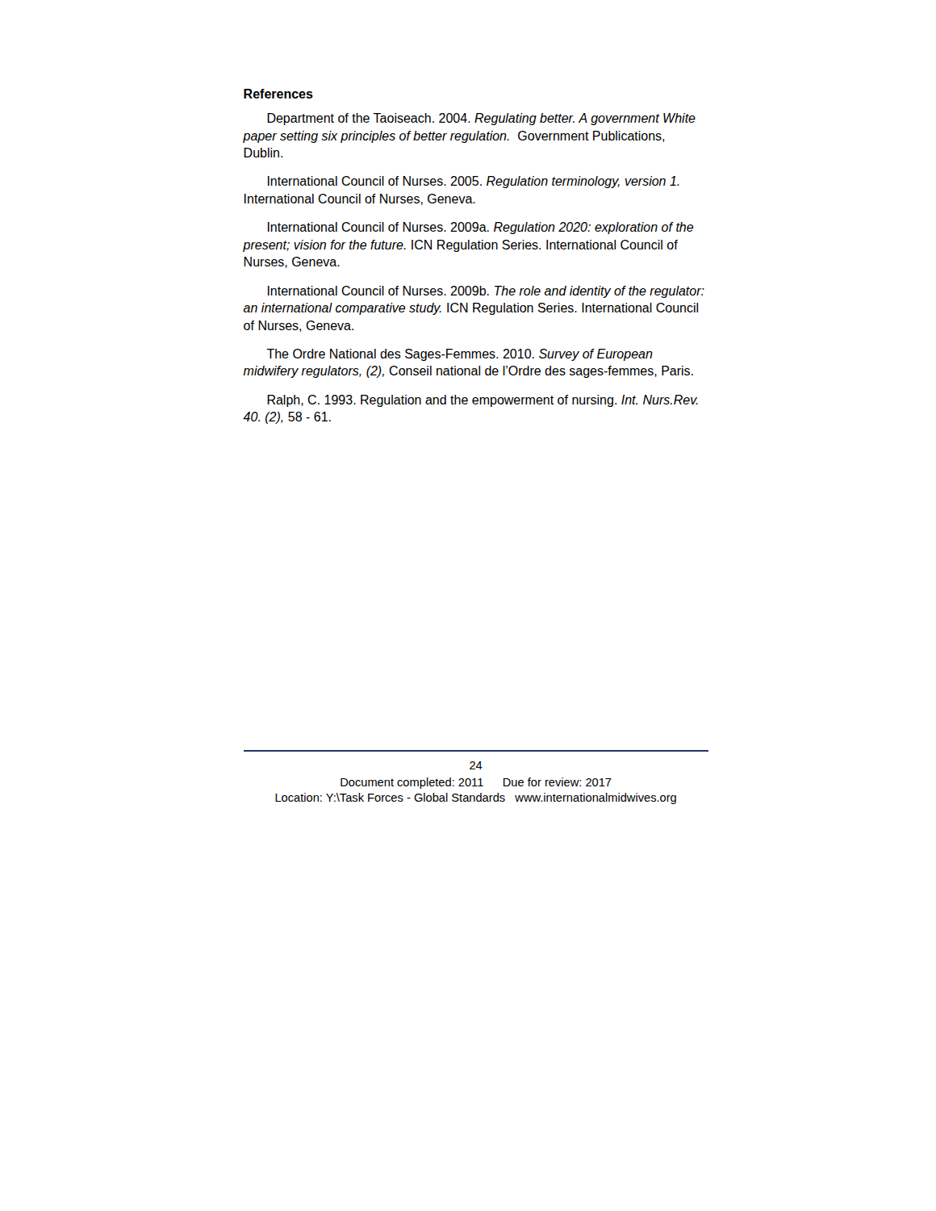References
Department of the Taoiseach. 2004. Regulating better. A government White paper setting six principles of better regulation. Government Publications, Dublin.
International Council of Nurses. 2005. Regulation terminology, version 1. International Council of Nurses, Geneva.
International Council of Nurses. 2009a. Regulation 2020: exploration of the present; vision for the future. ICN Regulation Series. International Council of Nurses, Geneva.
International Council of Nurses. 2009b. The role and identity of the regulator: an international comparative study. ICN Regulation Series. International Council of Nurses, Geneva.
The Ordre National des Sages-Femmes. 2010. Survey of European midwifery regulators, (2), Conseil national de l’Ordre des sages-femmes, Paris.
Ralph, C. 1993. Regulation and the empowerment of nursing. Int. Nurs.Rev. 40. (2), 58 - 61.
24
Document completed: 2011 Due for review: 2017
Location: Y:\Task Forces - Global Standards www.internationalmidwives.org